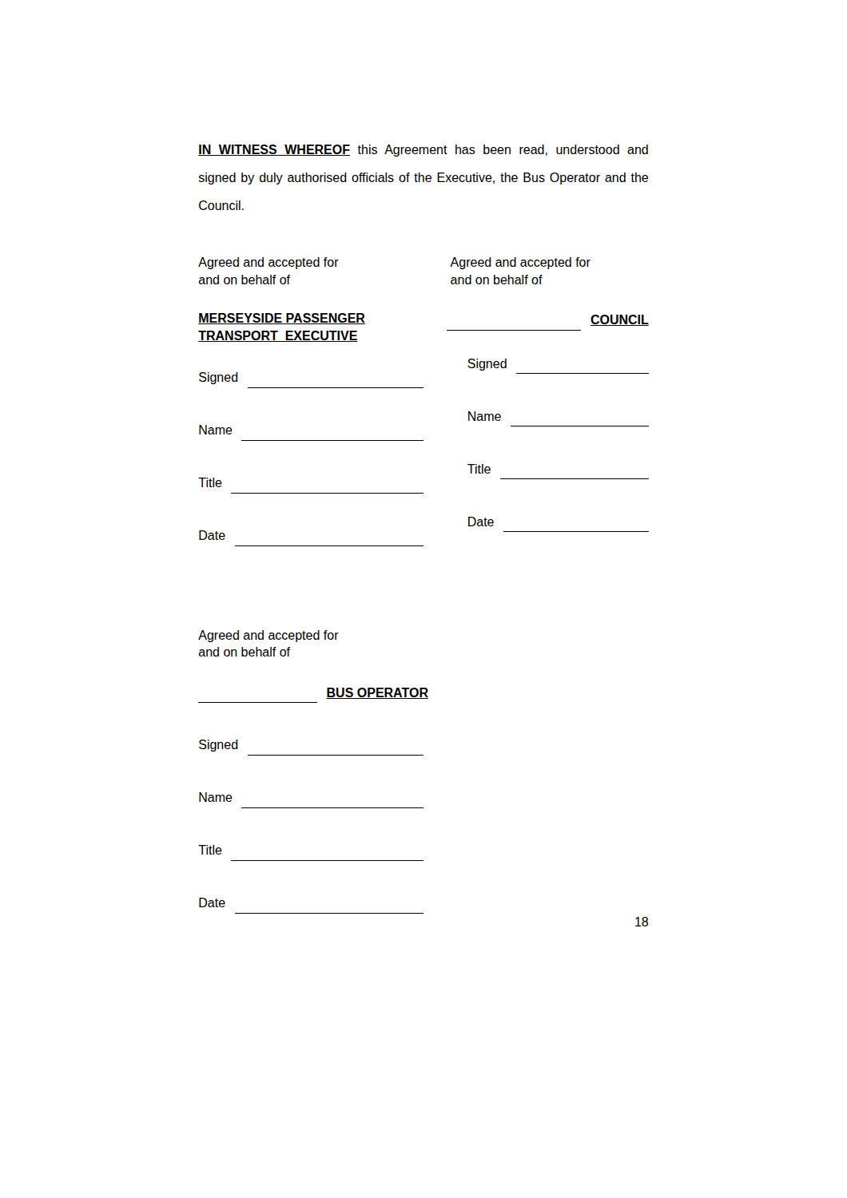IN WITNESS WHEREOF this Agreement has been read, understood and signed by duly authorised officials of the Executive, the Bus Operator and the Council.
Agreed and accepted for
and on behalf of
MERSEYSIDE PASSENGER
TRANSPORT EXECUTIVE
Signed
Name
Title
Date
Agreed and accepted for
and on behalf of
COUNCIL
Signed
Name
Title
Date
Agreed and accepted for
and on behalf of
BUS OPERATOR
Signed
Name
Title
Date
18